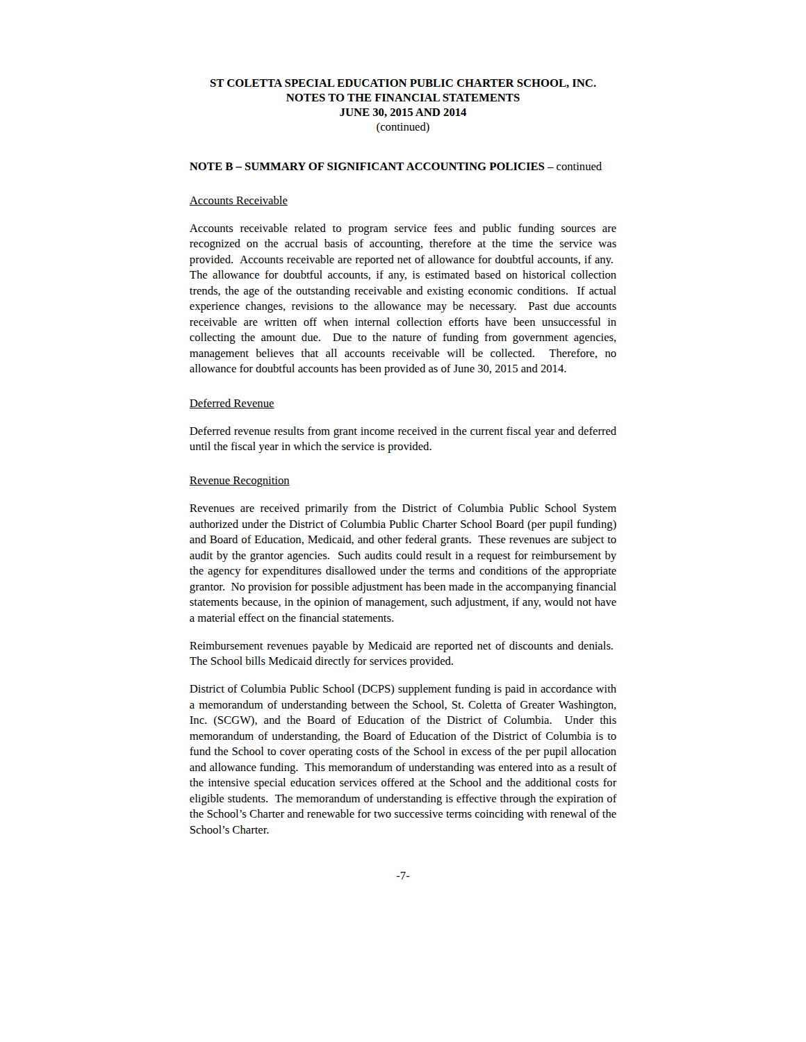ST COLETTA SPECIAL EDUCATION PUBLIC CHARTER SCHOOL, INC.
NOTES TO THE FINANCIAL STATEMENTS
JUNE 30, 2015 AND 2014
(continued)
NOTE B – SUMMARY OF SIGNIFICANT ACCOUNTING POLICIES – continued
Accounts Receivable
Accounts receivable related to program service fees and public funding sources are recognized on the accrual basis of accounting, therefore at the time the service was provided. Accounts receivable are reported net of allowance for doubtful accounts, if any. The allowance for doubtful accounts, if any, is estimated based on historical collection trends, the age of the outstanding receivable and existing economic conditions. If actual experience changes, revisions to the allowance may be necessary. Past due accounts receivable are written off when internal collection efforts have been unsuccessful in collecting the amount due. Due to the nature of funding from government agencies, management believes that all accounts receivable will be collected. Therefore, no allowance for doubtful accounts has been provided as of June 30, 2015 and 2014.
Deferred Revenue
Deferred revenue results from grant income received in the current fiscal year and deferred until the fiscal year in which the service is provided.
Revenue Recognition
Revenues are received primarily from the District of Columbia Public School System authorized under the District of Columbia Public Charter School Board (per pupil funding) and Board of Education, Medicaid, and other federal grants. These revenues are subject to audit by the grantor agencies. Such audits could result in a request for reimbursement by the agency for expenditures disallowed under the terms and conditions of the appropriate grantor. No provision for possible adjustment has been made in the accompanying financial statements because, in the opinion of management, such adjustment, if any, would not have a material effect on the financial statements.
Reimbursement revenues payable by Medicaid are reported net of discounts and denials. The School bills Medicaid directly for services provided.
District of Columbia Public School (DCPS) supplement funding is paid in accordance with a memorandum of understanding between the School, St. Coletta of Greater Washington, Inc. (SCGW), and the Board of Education of the District of Columbia. Under this memorandum of understanding, the Board of Education of the District of Columbia is to fund the School to cover operating costs of the School in excess of the per pupil allocation and allowance funding. This memorandum of understanding was entered into as a result of the intensive special education services offered at the School and the additional costs for eligible students. The memorandum of understanding is effective through the expiration of the School’s Charter and renewable for two successive terms coinciding with renewal of the School’s Charter.
-7-